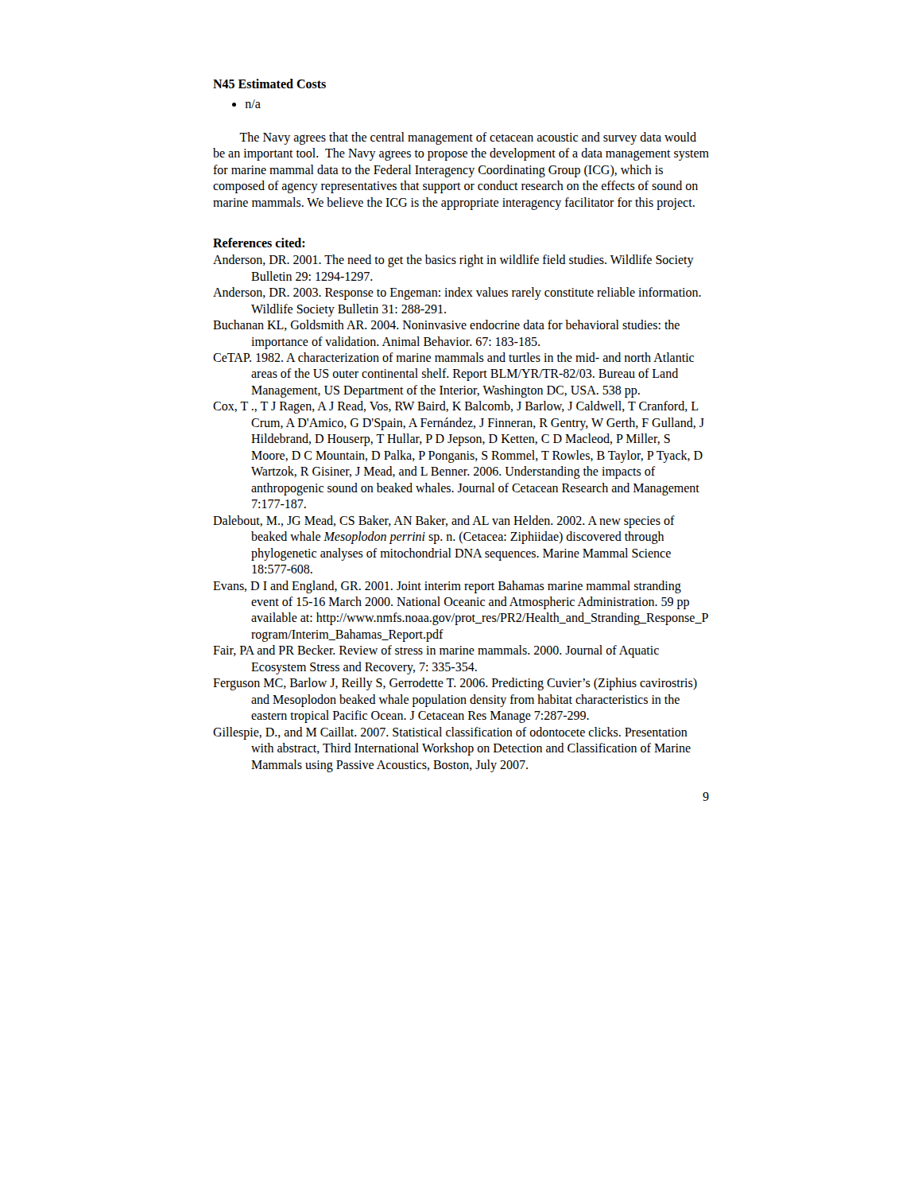N45 Estimated Costs
n/a
The Navy agrees that the central management of cetacean acoustic and survey data would be an important tool. The Navy agrees to propose the development of a data management system for marine mammal data to the Federal Interagency Coordinating Group (ICG), which is composed of agency representatives that support or conduct research on the effects of sound on marine mammals. We believe the ICG is the appropriate interagency facilitator for this project.
References cited:
Anderson, DR. 2001. The need to get the basics right in wildlife field studies. Wildlife Society Bulletin 29: 1294-1297.
Anderson, DR. 2003. Response to Engeman: index values rarely constitute reliable information. Wildlife Society Bulletin 31: 288-291.
Buchanan KL, Goldsmith AR. 2004. Noninvasive endocrine data for behavioral studies: the importance of validation. Animal Behavior. 67: 183-185.
CeTAP. 1982. A characterization of marine mammals and turtles in the mid- and north Atlantic areas of the US outer continental shelf. Report BLM/YR/TR-82/03. Bureau of Land Management, US Department of the Interior, Washington DC, USA. 538 pp.
Cox, T ., T J Ragen, A J Read, Vos, RW Baird, K Balcomb, J Barlow, J Caldwell, T Cranford, L Crum, A D'Amico, G D'Spain, A Fernández, J Finneran, R Gentry, W Gerth, F Gulland, J Hildebrand, D Houserp, T Hullar, P D Jepson, D Ketten, C D Macleod, P Miller, S Moore, D C Mountain, D Palka, P Ponganis, S Rommel, T Rowles, B Taylor, P Tyack, D Wartzok, R Gisiner, J Mead, and L Benner. 2006. Understanding the impacts of anthropogenic sound on beaked whales. Journal of Cetacean Research and Management 7:177-187.
Dalebout, M., JG Mead, CS Baker, AN Baker, and AL van Helden. 2002. A new species of beaked whale Mesoplodon perrini sp. n. (Cetacea: Ziphiidae) discovered through phylogenetic analyses of mitochondrial DNA sequences. Marine Mammal Science 18:577-608.
Evans, D I and England, GR. 2001. Joint interim report Bahamas marine mammal stranding event of 15-16 March 2000. National Oceanic and Atmospheric Administration. 59 pp available at: http://www.nmfs.noaa.gov/prot_res/PR2/Health_and_Stranding_Response_Program/Interim_Bahamas_Report.pdf
Fair, PA and PR Becker. Review of stress in marine mammals. 2000. Journal of Aquatic Ecosystem Stress and Recovery, 7: 335-354.
Ferguson MC, Barlow J, Reilly S, Gerrodette T. 2006. Predicting Cuvier’s (Ziphius cavirostris) and Mesoplodon beaked whale population density from habitat characteristics in the eastern tropical Pacific Ocean. J Cetacean Res Manage 7:287-299.
Gillespie, D., and M Caillat. 2007. Statistical classification of odontocete clicks. Presentation with abstract, Third International Workshop on Detection and Classification of Marine Mammals using Passive Acoustics, Boston, July 2007.
9